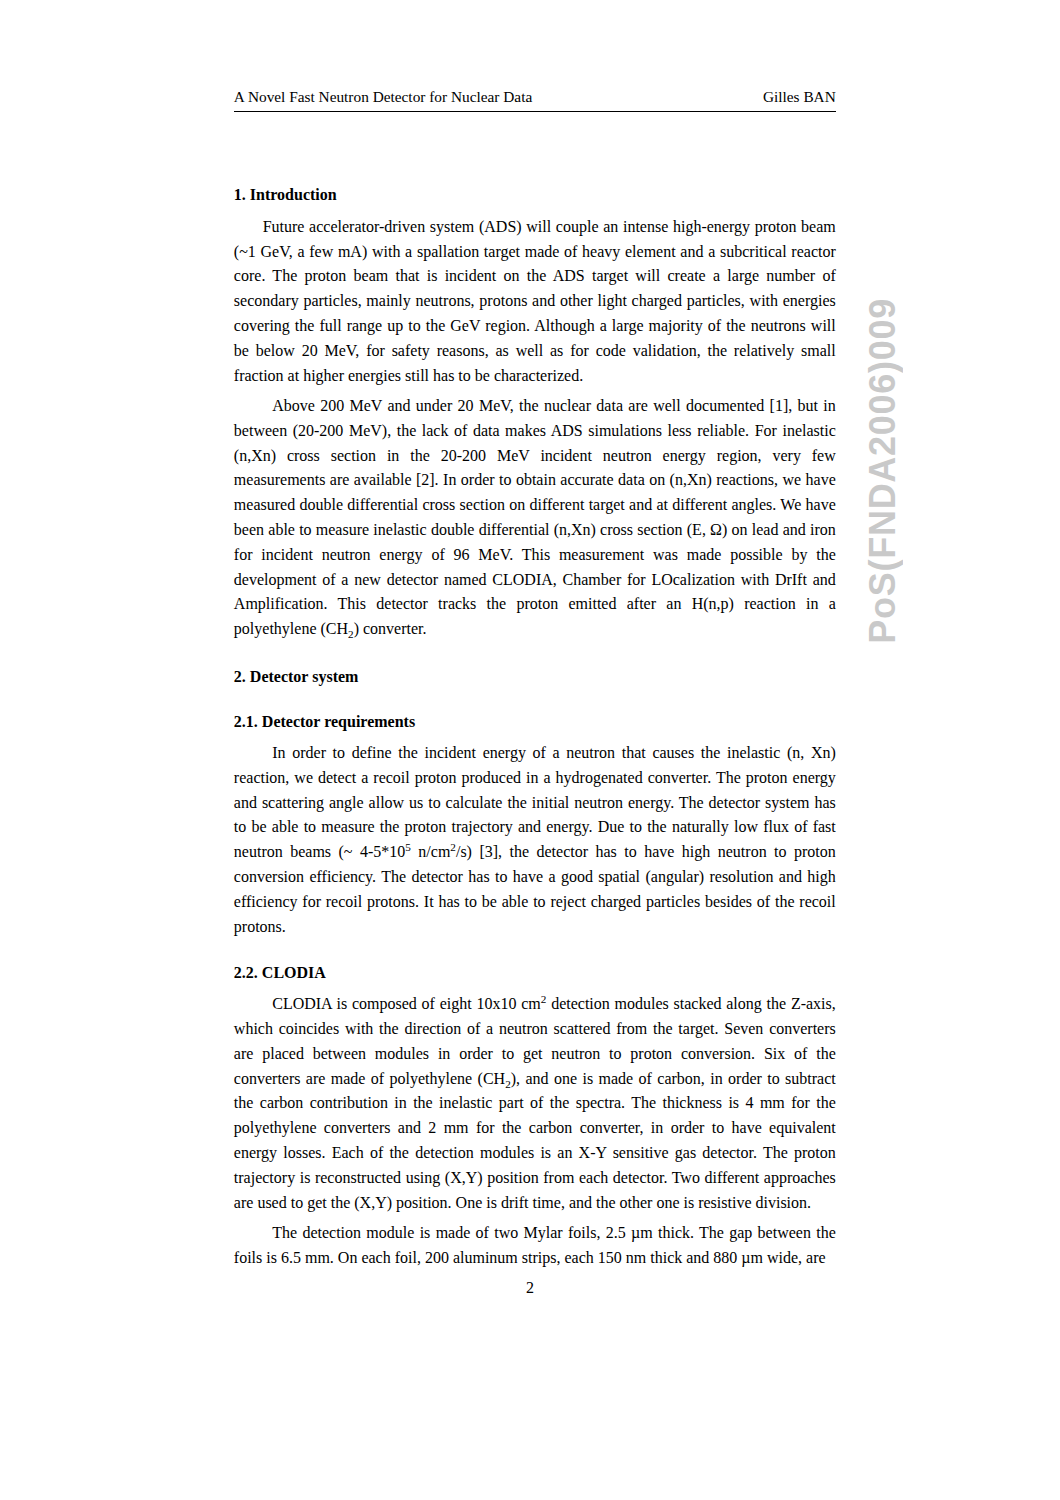A Novel Fast Neutron Detector for Nuclear Data Gilles BAN
PoS(FNDA2006)009
1. Introduction
Future accelerator-driven system (ADS) will couple an intense high-energy proton beam (~1 GeV, a few mA) with a spallation target made of heavy element and a subcritical reactor core. The proton beam that is incident on the ADS target will create a large number of secondary particles, mainly neutrons, protons and other light charged particles, with energies covering the full range up to the GeV region. Although a large majority of the neutrons will be below 20 MeV, for safety reasons, as well as for code validation, the relatively small fraction at higher energies still has to be characterized.
Above 200 MeV and under 20 MeV, the nuclear data are well documented [1], but in between (20-200 MeV), the lack of data makes ADS simulations less reliable. For inelastic (n,Xn) cross section in the 20-200 MeV incident neutron energy region, very few measurements are available [2]. In order to obtain accurate data on (n,Xn) reactions, we have measured double differential cross section on different target and at different angles. We have been able to measure inelastic double differential (n,Xn) cross section (E, Ω) on lead and iron for incident neutron energy of 96 MeV. This measurement was made possible by the development of a new detector named CLODIA, Chamber for LOcalization with DrIft and Amplification. This detector tracks the proton emitted after an H(n,p) reaction in a polyethylene (CH2) converter.
2. Detector system
2.1. Detector requirements
In order to define the incident energy of a neutron that causes the inelastic (n, Xn) reaction, we detect a recoil proton produced in a hydrogenated converter. The proton energy and scattering angle allow us to calculate the initial neutron energy. The detector system has to be able to measure the proton trajectory and energy. Due to the naturally low flux of fast neutron beams (~ 4-5*105 n/cm2/s) [3], the detector has to have high neutron to proton conversion efficiency. The detector has to have a good spatial (angular) resolution and high efficiency for recoil protons. It has to be able to reject charged particles besides of the recoil protons.
2.2. CLODIA
CLODIA is composed of eight 10x10 cm2 detection modules stacked along the Z-axis, which coincides with the direction of a neutron scattered from the target. Seven converters are placed between modules in order to get neutron to proton conversion. Six of the converters are made of polyethylene (CH2), and one is made of carbon, in order to subtract the carbon contribution in the inelastic part of the spectra. The thickness is 4 mm for the polyethylene converters and 2 mm for the carbon converter, in order to have equivalent energy losses. Each of the detection modules is an X-Y sensitive gas detector. The proton trajectory is reconstructed using (X,Y) position from each detector. Two different approaches are used to get the (X,Y) position. One is drift time, and the other one is resistive division.
The detection module is made of two Mylar foils, 2.5 µm thick. The gap between the foils is 6.5 mm. On each foil, 200 aluminum strips, each 150 nm thick and 880 µm wide, are
2